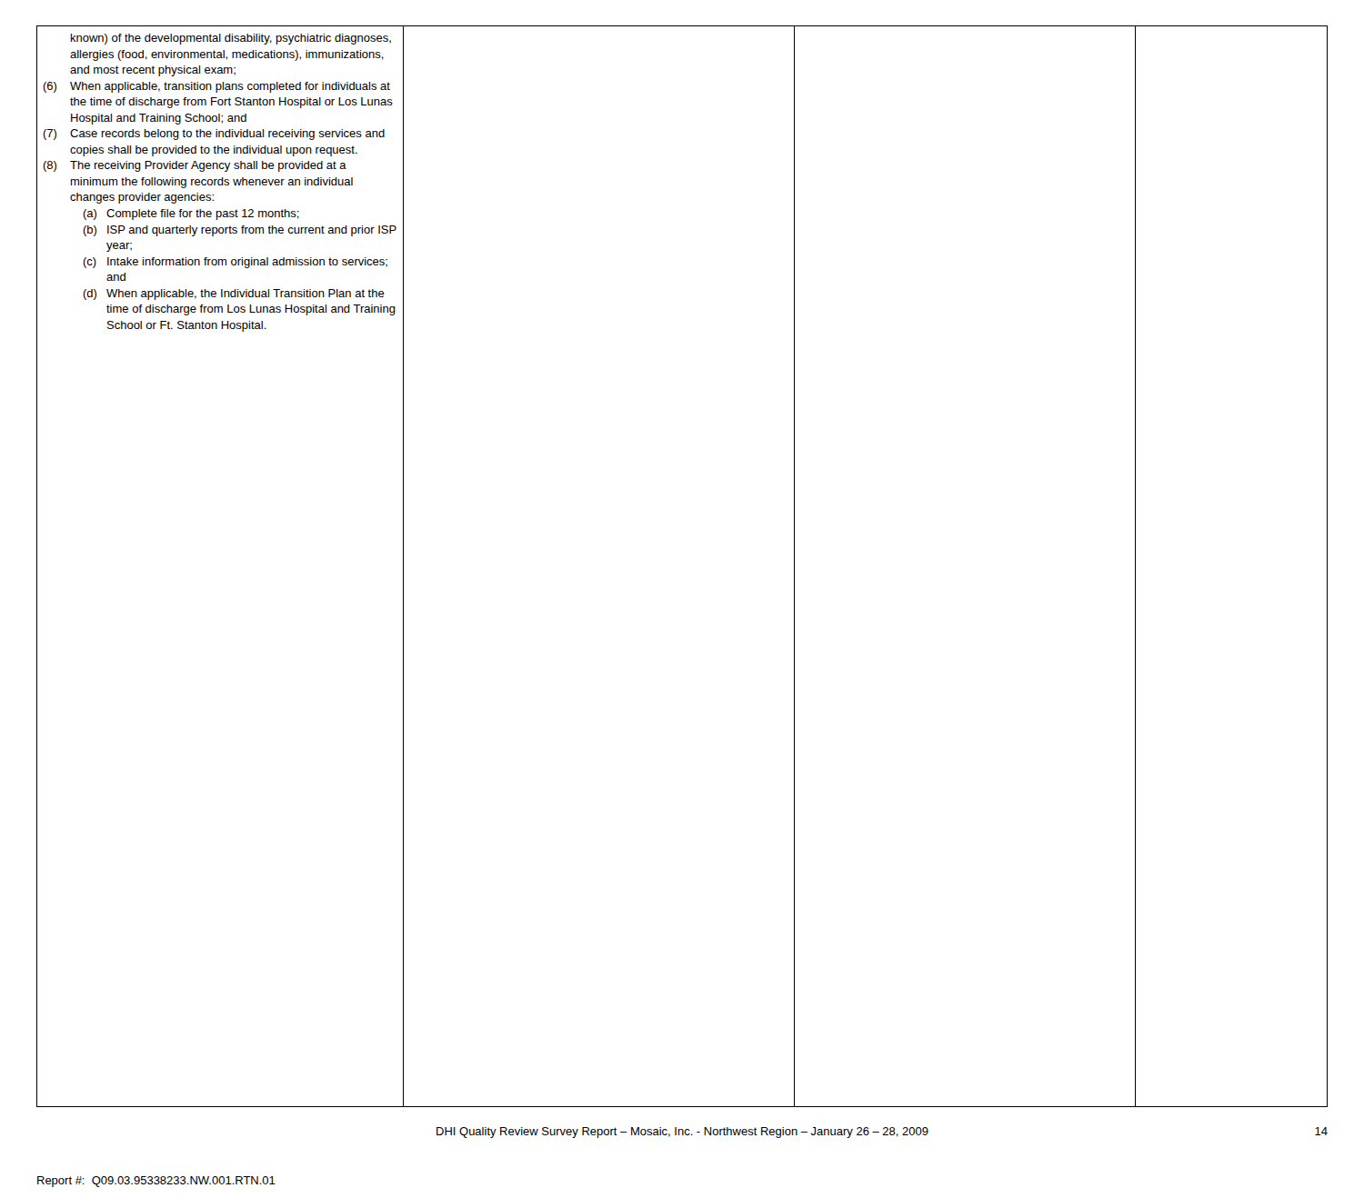| known) of the developmental disability, psychiatric diagnoses, allergies (food, environmental, medications), immunizations, and most recent physical exam; (6) When applicable, transition plans completed for individuals at the time of discharge from Fort Stanton Hospital or Los Lunas Hospital and Training School; and (7) Case records belong to the individual receiving services and copies shall be provided to the individual upon request. (8) The receiving Provider Agency shall be provided at a minimum the following records whenever an individual changes provider agencies: (a) Complete file for the past 12 months; (b) ISP and quarterly reports from the current and prior ISP year; (c) Intake information from original admission to services; and (d) When applicable, the Individual Transition Plan at the time of discharge from Los Lunas Hospital and Training School or Ft. Stanton Hospital. | | | |
DHI Quality Review Survey Report – Mosaic, Inc. - Northwest Region – January 26 – 28, 2009
14
Report #: Q09.03.95338233.NW.001.RTN.01